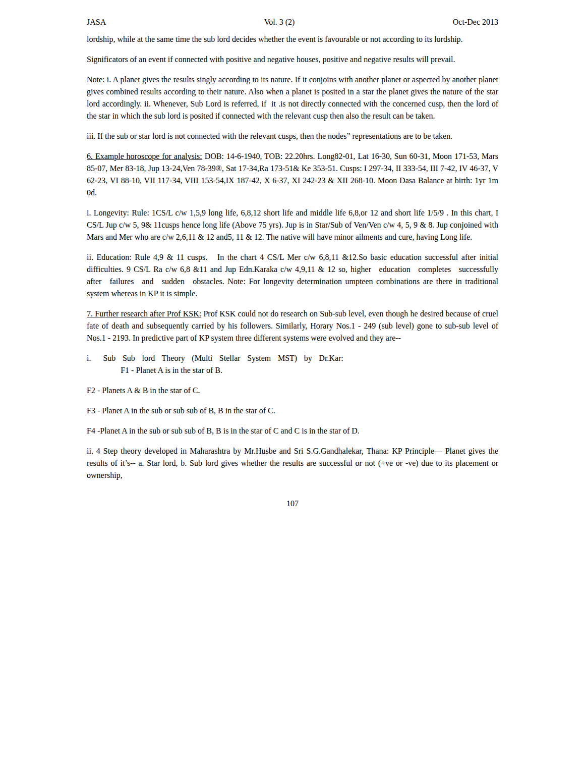JASA
Vol. 3 (2)
Oct-Dec 2013
lordship, while at the same time the sub lord decides whether the event is favourable or not according to its lordship.
Significators of an event if connected with positive and negative houses, positive and negative results will prevail.
Note: i. A planet gives the results singly according to its nature. If it conjoins with another planet or aspected by another planet gives combined results according to their nature. Also when a planet is posited in a star the planet gives the nature of the star lord accordingly. ii. Whenever, Sub Lord is referred, if it .is not directly connected with the concerned cusp, then the lord of the star in which the sub lord is posited if connected with the relevant cusp then also the result can be taken.
iii. If the sub or star lord is not connected with the relevant cusps, then the nodes” representations are to be taken.
6. Example horoscope for analysis: DOB: 14-6-1940, TOB: 22.20hrs. Long82-01, Lat 16-30, Sun 60-31, Moon 171-53, Mars 85-07, Mer 83-18, Jup 13-24,Ven 78-39®, Sat 17-34,Ra 173-51& Ke 353-51. Cusps: I 297-34, II 333-54, III 7-42, IV 46-37, V 62-23, VI 88-10, VII 117-34, VIII 153-54,IX 187-42, X 6-37, XI 242-23 & XII 268-10. Moon Dasa Balance at birth: 1yr 1m 0d.
i. Longevity: Rule: 1CS/L c/w 1,5,9 long life, 6,8,12 short life and middle life 6,8,or 12 and short life 1/5/9 . In this chart, I CS/L Jup c/w 5, 9& 11cusps hence long life (Above 75 yrs). Jup is in Star/Sub of Ven/Ven c/w 4, 5, 9 & 8. Jup conjoined with Mars and Mer who are c/w 2,6,11 & 12 and5, 11 & 12. The native will have minor ailments and cure, having Long life.
ii. Education: Rule 4,9 & 11 cusps. In the chart 4 CS/L Mer c/w 6,8,11 &12.So basic education successful after initial difficulties. 9 CS/L Ra c/w 6,8 &11 and Jup Edn.Karaka c/w 4,9,11 & 12 so, higher education completes successfully after failures and sudden obstacles. Note: For longevity determination umpteen combinations are there in traditional system whereas in KP it is simple.
7. Further research after Prof KSK: Prof KSK could not do research on Sub-sub level, even though he desired because of cruel fate of death and subsequently carried by his followers. Similarly, Horary Nos.1 - 249 (sub level) gone to sub-sub level of Nos.1 - 2193. In predictive part of KP system three different systems were evolved and they are--
i. Sub Sub lord Theory (Multi Stellar System MST) by Dr.Kar:
F1 - Planet A is in the star of B.
F2 - Planets A & B in the star of C.
F3 - Planet A in the sub or sub sub of B, B in the star of C.
F4 -Planet A in the sub or sub sub of B, B is in the star of C and C is in the star of D.
ii. 4 Step theory developed in Maharashtra by Mr.Husbe and Sri S.G.Gandhalekar, Thana: KP Principle— Planet gives the results of it’s-- a. Star lord, b. Sub lord gives whether the results are successful or not (+ve or -ve) due to its placement or ownership,
107